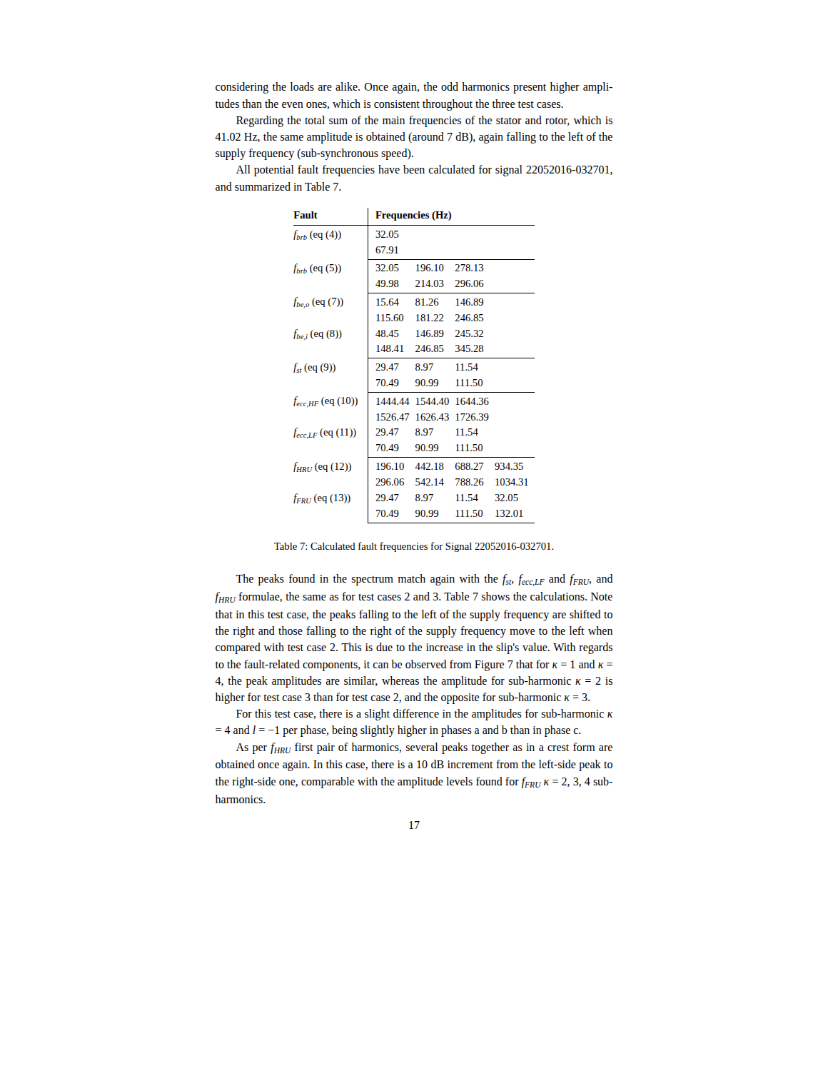considering the loads are alike. Once again, the odd harmonics present higher amplitudes than the even ones, which is consistent throughout the three test cases.
Regarding the total sum of the main frequencies of the stator and rotor, which is 41.02 Hz, the same amplitude is obtained (around 7 dB), again falling to the left of the supply frequency (sub-synchronous speed).
All potential fault frequencies have been calculated for signal 22052016-032701, and summarized in Table 7.
| Fault | Frequencies (Hz) |
| --- | --- |
| f brb (eq (4)) | 32.05 | | | |
| 67.91 | | | |
| f brb (eq (5)) | 32.05 | 196.10 | 278.13 | |
| 49.98 | 214.03 | 296.06 | |
| f be,o (eq (7)) | 15.64 | 81.26 | 146.89 | |
| 115.60 | 181.22 | 246.85 | |
| f be,i (eq (8)) | 48.45 | 146.89 | 245.32 | |
| 148.41 | 246.85 | 345.28 | |
| f st (eq (9)) | 29.47 | 8.97 | 11.54 | |
| 70.49 | 90.99 | 111.50 | |
| f ecc,HF (eq (10)) | 1444.44 | 1544.40 | 1644.36 | |
| 1526.47 | 1626.43 | 1726.39 | |
| f ecc,LF (eq (11)) | 29.47 | 8.97 | 11.54 | |
| 70.49 | 90.99 | 111.50 | |
| f HRU (eq (12)) | 196.10 | 442.18 | 688.27 | 934.35 |
| 296.06 | 542.14 | 788.26 | 1034.31 |
| f FRU (eq (13)) | 29.47 | 8.97 | 11.54 | 32.05 |
| 70.49 | 90.99 | 111.50 | 132.01 |
Table 7: Calculated fault frequencies for Signal 22052016-032701.
The peaks found in the spectrum match again with the fst, fecc,LF and fFRU, and fHRU formulae, the same as for test cases 2 and 3. Table 7 shows the calculations. Note that in this test case, the peaks falling to the left of the supply frequency are shifted to the right and those falling to the right of the supply frequency move to the left when compared with test case 2. This is due to the increase in the slip's value. With regards to the fault-related components, it can be observed from Figure 7 that for κ = 1 and κ = 4, the peak amplitudes are similar, whereas the amplitude for sub-harmonic κ = 2 is higher for test case 3 than for test case 2, and the opposite for sub-harmonic κ = 3.
For this test case, there is a slight difference in the amplitudes for sub-harmonic κ = 4 and l = −1 per phase, being slightly higher in phases a and b than in phase c.
As per fHRU first pair of harmonics, several peaks together as in a crest form are obtained once again. In this case, there is a 10 dB increment from the left-side peak to the right-side one, comparable with the amplitude levels found for fFRU κ = 2, 3, 4 sub-harmonics.
17